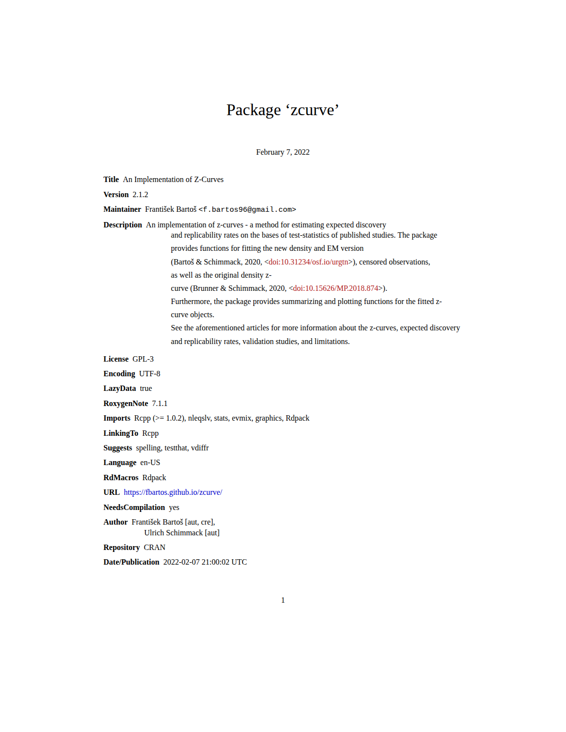Package ‘zcurve’
February 7, 2022
Title
An Implementation of Z-Curves
Version
2.1.2
Maintainer
František Bartoš <f.bartos96@gmail.com>
Description
An implementation of z-curves - a method for estimating expected discovery
and replicability rates on the bases of test-statistics of published studies. The package
provides functions for fitting the new density and EM version
(Bartoš & Schimmack, 2020, <doi:10.31234/osf.io/urgtn>), censored observations,
as well as the original density z-
curve (Brunner & Schimmack, 2020, <doi:10.15626/MP.2018.874>).
Furthermore, the package provides summarizing and plotting functions for the fitted z-
curve objects.
See the aforementioned articles for more information about the z-curves, expected discovery
and replicability rates, validation studies, and limitations.
License
GPL-3
Encoding
UTF-8
LazyData
true
RoxygenNote
7.1.1
Imports
Rcpp (>= 1.0.2), nleqslv, stats, evmix, graphics, Rdpack
LinkingTo
Rcpp
Suggests
spelling, testthat, vdiffr
Language
en-US
RdMacros
Rdpack
URL
https://fbartos.github.io/zcurve/
NeedsCompilation
yes
Author
František Bartoš [aut, cre],
Ulrich Schimmack [aut]
Repository
CRAN
Date/Publication
2022-02-07 21:00:02 UTC
1